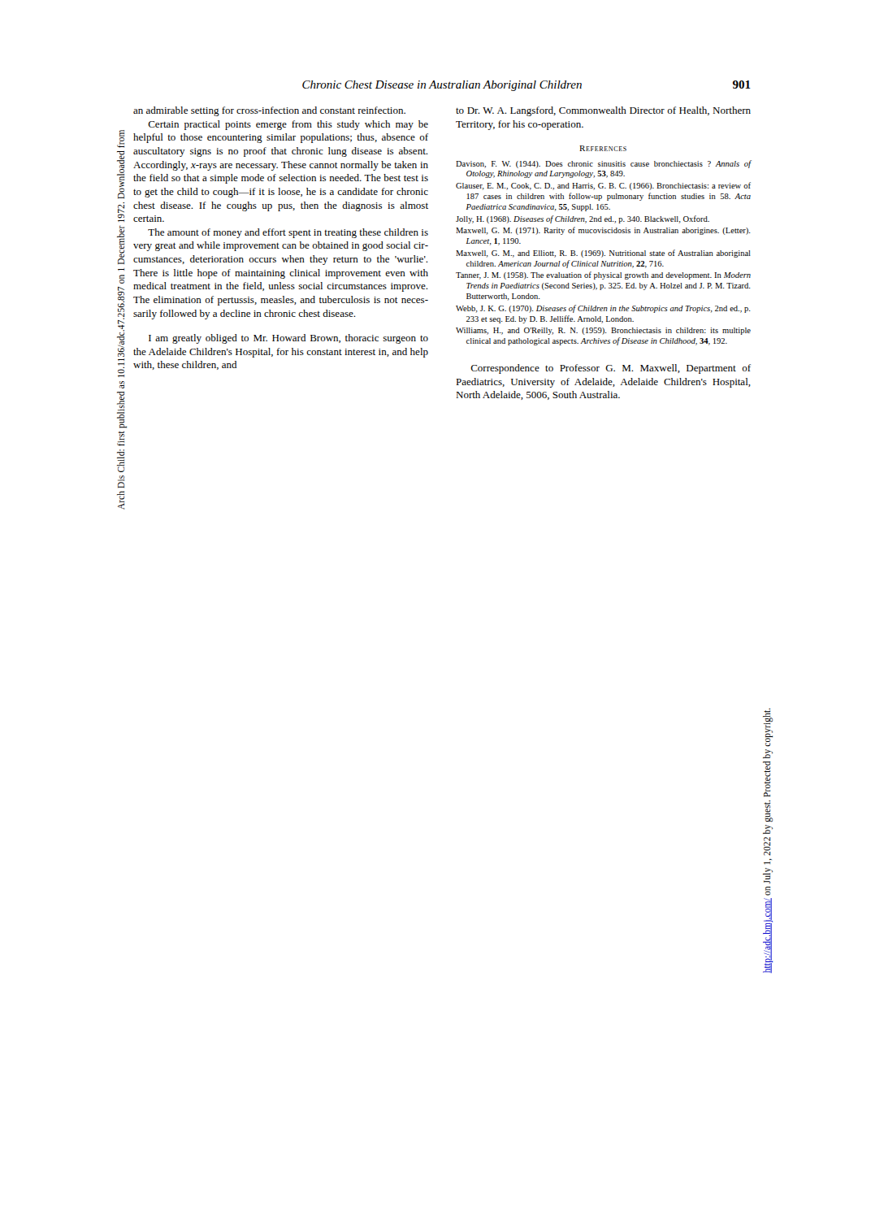Arch Dis Child: first published as 10.1136/adc.47.256.897 on 1 December 1972. Downloaded from
http://adc.bmj.com/ on July 1, 2022 by guest. Protected by copyright.
Chronic Chest Disease in Australian Aboriginal Children 901
an admirable setting for cross-infection and constant reinfection.
Certain practical points emerge from this study which may be helpful to those encountering similar populations; thus, absence of auscultatory signs is no proof that chronic lung disease is absent. Accordingly, x-rays are necessary. These cannot normally be taken in the field so that a simple mode of selection is needed. The best test is to get the child to cough—if it is loose, he is a candidate for chronic chest disease. If he coughs up pus, then the diagnosis is almost certain.
The amount of money and effort spent in treating these children is very great and while improvement can be obtained in good social circumstances, deterioration occurs when they return to the 'wurlie'. There is little hope of maintaining clinical improvement even with medical treatment in the field, unless social circumstances improve. The elimination of pertussis, measles, and tuberculosis is not necessarily followed by a decline in chronic chest disease.
I am greatly obliged to Mr. Howard Brown, thoracic surgeon to the Adelaide Children's Hospital, for his constant interest in, and help with, these children, and
to Dr. W. A. Langsford, Commonwealth Director of Health, Northern Territory, for his co-operation.
References
Davison, F. W. (1944). Does chronic sinusitis cause bronchiectasis ? Annals of Otology, Rhinology and Laryngology, 53, 849.
Glauser, E. M., Cook, C. D., and Harris, G. B. C. (1966). Bronchiectasis: a review of 187 cases in children with follow-up pulmonary function studies in 58. Acta Paediatrica Scandinavica, 55, Suppl. 165.
Jolly, H. (1968). Diseases of Children, 2nd ed., p. 340. Blackwell, Oxford.
Maxwell, G. M. (1971). Rarity of mucoviscidosis in Australian aborigines. (Letter). Lancet, 1, 1190.
Maxwell, G. M., and Elliott, R. B. (1969). Nutritional state of Australian aboriginal children. American Journal of Clinical Nutrition, 22, 716.
Tanner, J. M. (1958). The evaluation of physical growth and development. In Modern Trends in Paediatrics (Second Series), p. 325. Ed. by A. Holzel and J. P. M. Tizard. Butterworth, London.
Webb, J. K. G. (1970). Diseases of Children in the Subtropics and Tropics, 2nd ed., p. 233 et seq. Ed. by D. B. Jelliffe. Arnold, London.
Williams, H., and O'Reilly, R. N. (1959). Bronchiectasis in children: its multiple clinical and pathological aspects. Archives of Disease in Childhood, 34, 192.
Correspondence to Professor G. M. Maxwell, Department of Paediatrics, University of Adelaide, Adelaide Children's Hospital, North Adelaide, 5006, South Australia.